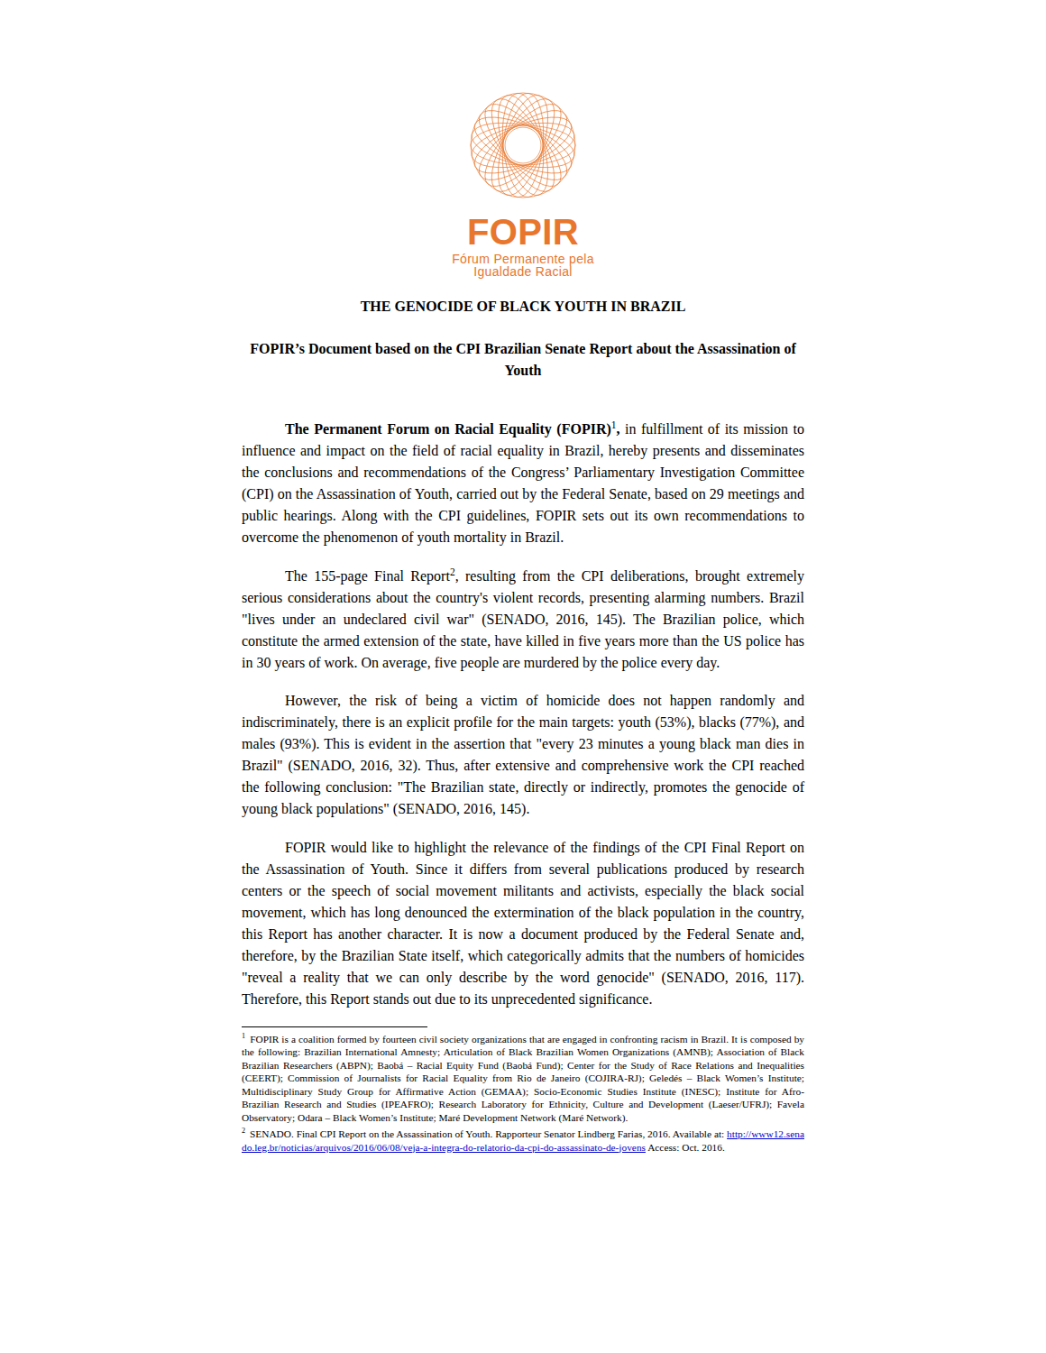FOPIR
Fórum Permanente pela
Igualdade Racial
THE GENOCIDE OF BLACK YOUTH IN BRAZIL
FOPIR’s Document based on the CPI Brazilian Senate Report about the Assassination of Youth
The Permanent Forum on Racial Equality (FOPIR)1, in fulfillment of its mission to influence and impact on the field of racial equality in Brazil, hereby presents and disseminates the conclusions and recommendations of the Congress’ Parliamentary Investigation Committee (CPI) on the Assassination of Youth, carried out by the Federal Senate, based on 29 meetings and public hearings. Along with the CPI guidelines, FOPIR sets out its own recommendations to overcome the phenomenon of youth mortality in Brazil.
The 155-page Final Report2, resulting from the CPI deliberations, brought extremely serious considerations about the country's violent records, presenting alarming numbers. Brazil "lives under an undeclared civil war" (SENADO, 2016, 145). The Brazilian police, which constitute the armed extension of the state, have killed in five years more than the US police has in 30 years of work. On average, five people are murdered by the police every day.
However, the risk of being a victim of homicide does not happen randomly and indiscriminately, there is an explicit profile for the main targets: youth (53%), blacks (77%), and males (93%). This is evident in the assertion that "every 23 minutes a young black man dies in Brazil" (SENADO, 2016, 32). Thus, after extensive and comprehensive work the CPI reached the following conclusion: "The Brazilian state, directly or indirectly, promotes the genocide of young black populations" (SENADO, 2016, 145).
FOPIR would like to highlight the relevance of the findings of the CPI Final Report on the Assassination of Youth. Since it differs from several publications produced by research centers or the speech of social movement militants and activists, especially the black social movement, which has long denounced the extermination of the black population in the country, this Report has another character. It is now a document produced by the Federal Senate and, therefore, by the Brazilian State itself, which categorically admits that the numbers of homicides "reveal a reality that we can only describe by the word genocide" (SENADO, 2016, 117). Therefore, this Report stands out due to its unprecedented significance.
1 FOPIR is a coalition formed by fourteen civil society organizations that are engaged in confronting racism in Brazil. It is composed by the following: Brazilian International Amnesty; Articulation of Black Brazilian Women Organizations (AMNB); Association of Black Brazilian Researchers (ABPN); Baobá – Racial Equity Fund (Baobá Fund); Center for the Study of Race Relations and Inequalities (CEERT); Commission of Journalists for Racial Equality from Rio de Janeiro (COJIRA-RJ); Geledés – Black Women’s Institute; Multidisciplinary Study Group for Affirmative Action (GEMAA); Socio-Economic Studies Institute (INESC); Institute for Afro-Brazilian Research and Studies (IPEAFRO); Research Laboratory for Ethnicity, Culture and Development (Laeser/UFRJ); Favela Observatory; Odara – Black Women’s Institute; Maré Development Network (Maré Network).
2 SENADO. Final CPI Report on the Assassination of Youth. Rapporteur Senator Lindberg Farias, 2016. Available at: http://www12.senado.leg.br/noticias/arquivos/2016/06/08/veja-a-integra-do-relatorio-da-cpi-do-assassinato-de-jovens Access: Oct. 2016.